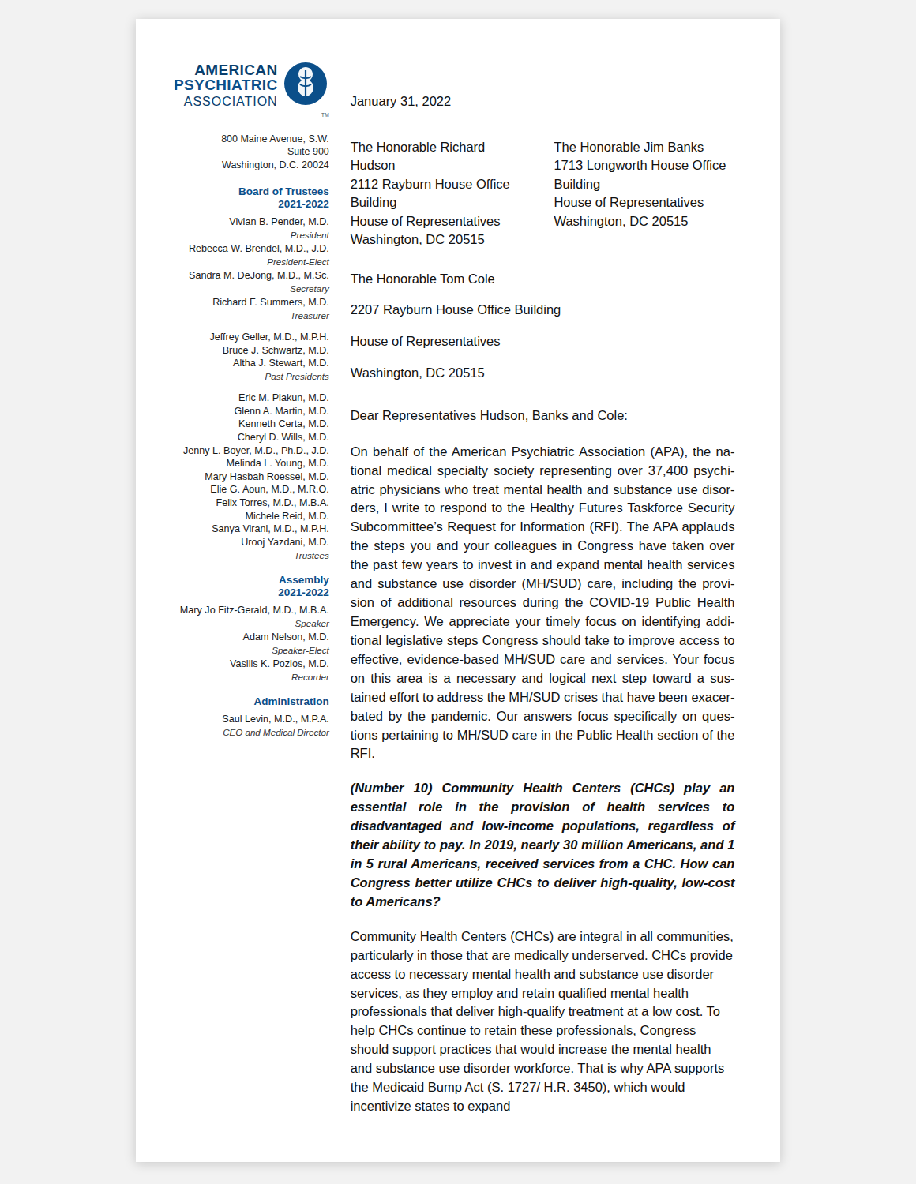AMERICAN
PSYCHIATRIC
ASSOCIATION
TM
800 Maine Avenue, S.W.
Suite 900
Washington, D.C. 20024
Board of Trustees2021-2022
Vivian B. Pender, M.D.
President
Rebecca W. Brendel, M.D., J.D.
President-Elect
Sandra M. DeJong, M.D., M.Sc.
Secretary
Richard F. Summers, M.D.
Treasurer
Jeffrey Geller, M.D., M.P.H.
Bruce J. Schwartz, M.D.
Altha J. Stewart, M.D.
Past Presidents
Eric M. Plakun, M.D.
Glenn A. Martin, M.D.
Kenneth Certa, M.D.
Cheryl D. Wills, M.D.
Jenny L. Boyer, M.D., Ph.D., J.D.
Melinda L. Young, M.D.
Mary Hasbah Roessel, M.D.
Elie G. Aoun, M.D., M.R.O.
Felix Torres, M.D., M.B.A.
Michele Reid, M.D.
Sanya Virani, M.D., M.P.H.
Urooj Yazdani, M.D.
Trustees
Assembly2021-2022
Mary Jo Fitz-Gerald, M.D., M.B.A.
Speaker
Adam Nelson, M.D.
Speaker-Elect
Vasilis K. Pozios, M.D.
Recorder
Administration
Saul Levin, M.D., M.P.A.
CEO and Medical Director
January 31, 2022
The Honorable Richard Hudson
2112 Rayburn House Office Building
House of Representatives
Washington, DC 20515
The Honorable Jim Banks
1713 Longworth House Office Building
House of Representatives
Washington, DC 20515
The Honorable Tom Cole
2207 Rayburn House Office Building
House of Representatives
Washington, DC 20515
Dear Representatives Hudson, Banks and Cole:
On behalf of the American Psychiatric Association (APA), the national medical specialty society representing over 37,400 psychiatric physicians who treat mental health and substance use disorders, I write to respond to the Healthy Futures Taskforce Security Subcommittee’s Request for Information (RFI). The APA applauds the steps you and your colleagues in Congress have taken over the past few years to invest in and expand mental health services and substance use disorder (MH/SUD) care, including the provision of additional resources during the COVID-19 Public Health Emergency. We appreciate your timely focus on identifying additional legislative steps Congress should take to improve access to effective, evidence-based MH/SUD care and services. Your focus on this area is a necessary and logical next step toward a sustained effort to address the MH/SUD crises that have been exacerbated by the pandemic. Our answers focus specifically on questions pertaining to MH/SUD care in the Public Health section of the RFI.
(Number 10) Community Health Centers (CHCs) play an essential role in the provision of health services to disadvantaged and low-income populations, regardless of their ability to pay. In 2019, nearly 30 million Americans, and 1 in 5 rural Americans, received services from a CHC. How can Congress better utilize CHCs to deliver high-quality, low-cost to Americans?
Community Health Centers (CHCs) are integral in all communities, particularly in those that are medically underserved. CHCs provide access to necessary mental health and substance use disorder services, as they employ and retain qualified mental health professionals that deliver high-qualify treatment at a low cost. To help CHCs continue to retain these professionals, Congress should support practices that would increase the mental health and substance use disorder workforce. That is why APA supports the Medicaid Bump Act (S. 1727/ H.R. 3450), which would incentivize states to expand